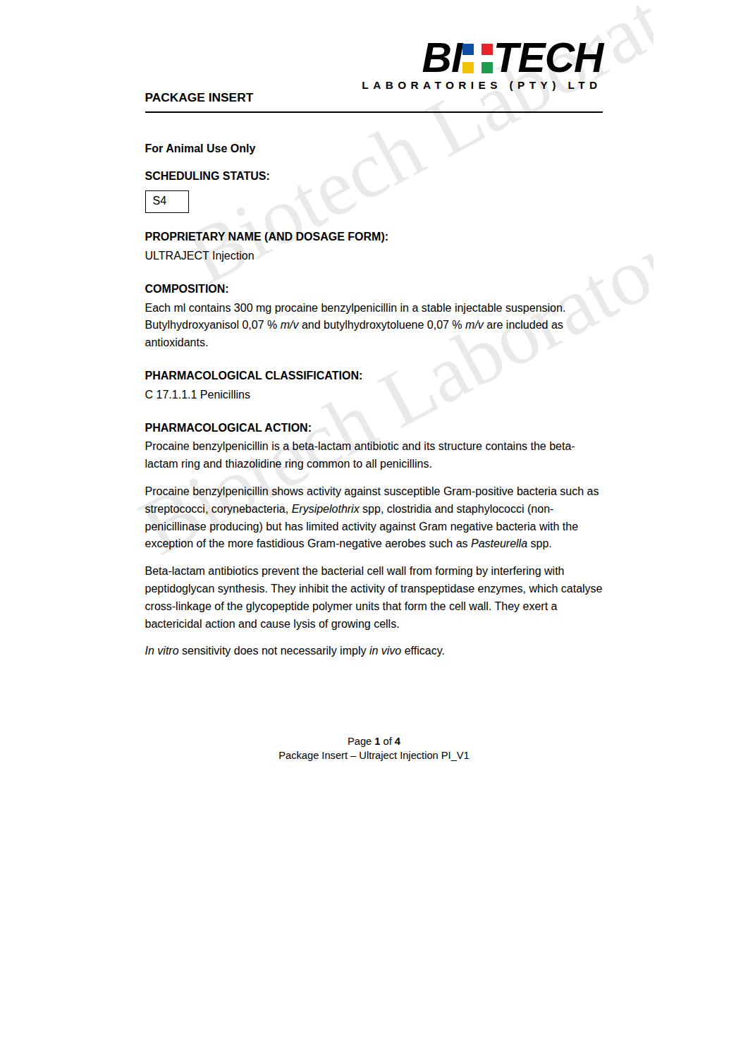Biotech Laboratories Biotech Laboratories
BI TECH
LABORATORIES (PTY) LTD
PACKAGE INSERT
For Animal Use Only
SCHEDULING STATUS:
S4
PROPRIETARY NAME (AND DOSAGE FORM):
ULTRAJECT Injection
COMPOSITION:
Each ml contains 300 mg procaine benzylpenicillin in a stable injectable suspension.
Butylhydroxyanisol 0,07 % m/v and butylhydroxytoluene 0,07 % m/v are included as antioxidants.
PHARMACOLOGICAL CLASSIFICATION:
C 17.1.1.1 Penicillins
PHARMACOLOGICAL ACTION:
Procaine benzylpenicillin is a beta-lactam antibiotic and its structure contains the beta-lactam ring and thiazolidine ring common to all penicillins.
Procaine benzylpenicillin shows activity against susceptible Gram-positive bacteria such as streptococci, corynebacteria, Erysipelothrix spp, clostridia and staphylococci (non-penicillinase producing) but has limited activity against Gram negative bacteria with the exception of the more fastidious Gram-negative aerobes such as Pasteurella spp.
Beta-lactam antibiotics prevent the bacterial cell wall from forming by interfering with peptidoglycan synthesis. They inhibit the activity of transpeptidase enzymes, which catalyse cross-linkage of the glycopeptide polymer units that form the cell wall. They exert a bactericidal action and cause lysis of growing cells.
In vitro sensitivity does not necessarily imply in vivo efficacy.
Page 1 of 4
Package Insert – Ultraject Injection PI_V1